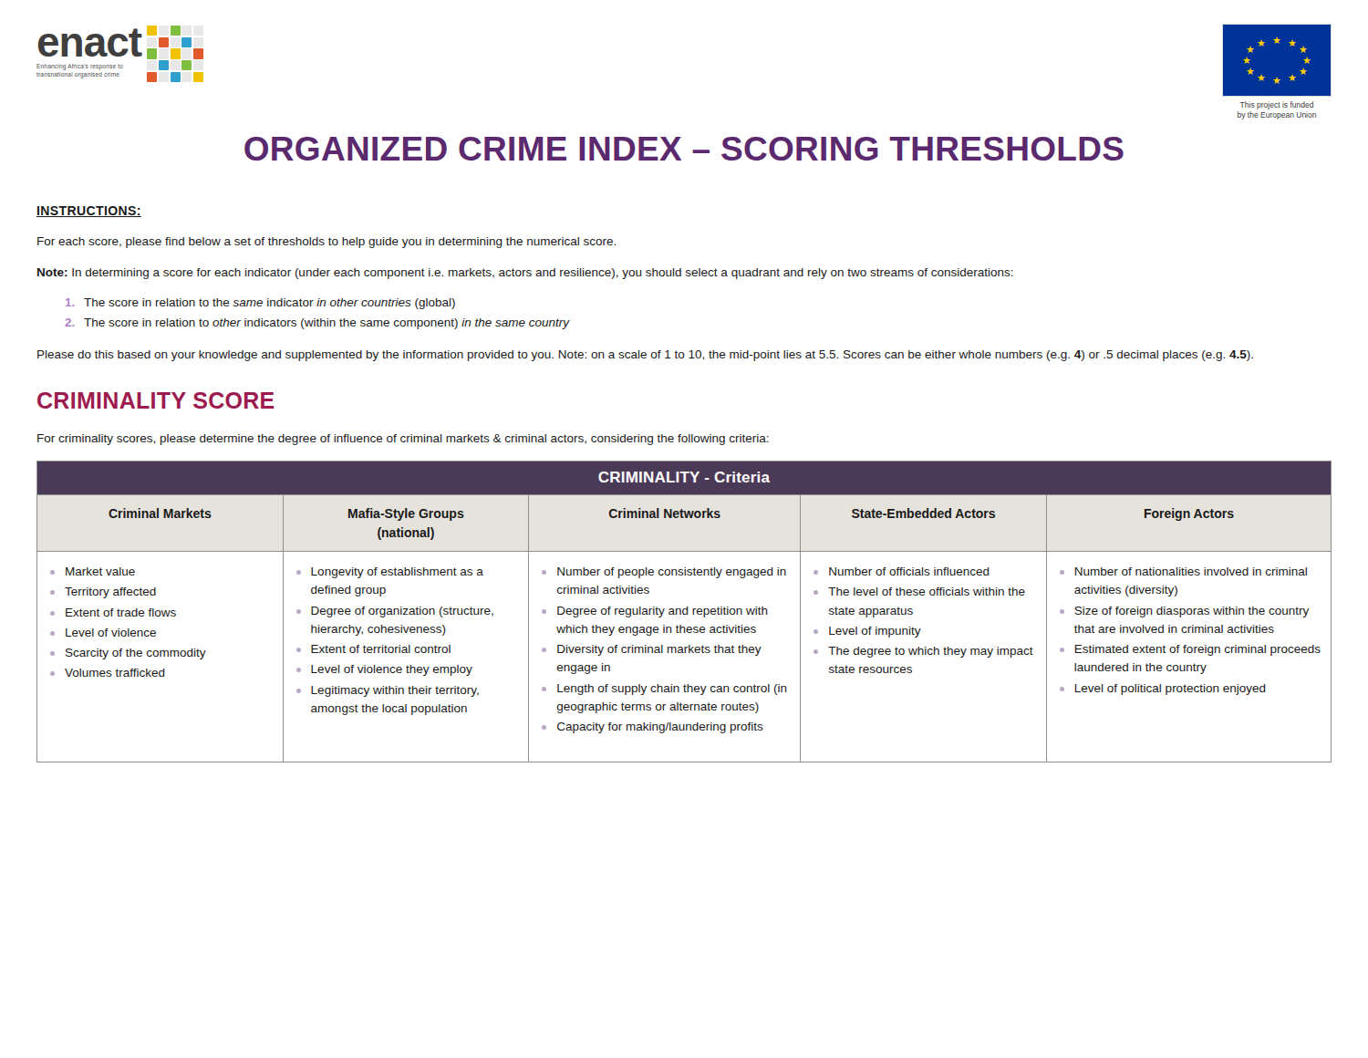enact
Enhancing Africa's response to
transnational organised crime
★ ★ ★ ★ ★ ★ ★ ★ ★ ★ ★ ★
This project is funded
by the European Union
ORGANIZED CRIME INDEX – SCORING THRESHOLDS
INSTRUCTIONS:
For each score, please find below a set of thresholds to help guide you in determining the numerical score.
Note: In determining a score for each indicator (under each component i.e. markets, actors and resilience), you should select a quadrant and rely on two streams of considerations:
The score in relation to the same indicator in other countries (global)
The score in relation to other indicators (within the same component) in the same country
Please do this based on your knowledge and supplemented by the information provided to you. Note: on a scale of 1 to 10, the mid-point lies at 5.5. Scores can be either whole numbers (e.g. 4) or .5 decimal places (e.g. 4.5).
CRIMINALITY SCORE
For criminality scores, please determine the degree of influence of criminal markets & criminal actors, considering the following criteria:
| CRIMINALITY - Criteria |
| --- |
| Criminal Markets | Mafia-Style Groups (national) | Criminal Networks | State-Embedded Actors | Foreign Actors |
| Market value Territory affected Extent of trade flows Level of violence Scarcity of the commodity Volumes trafficked | Longevity of establishment as a defined group Degree of organization (structure, hierarchy, cohesiveness) Extent of territorial control Level of violence they employ Legitimacy within their territory, amongst the local population | Number of people consistently engaged in criminal activities Degree of regularity and repetition with which they engage in these activities Diversity of criminal markets that they engage in Length of supply chain they can control (in geographic terms or alternate routes) Capacity for making/laundering profits | Number of officials influenced The level of these officials within the state apparatus Level of impunity The degree to which they may impact state resources | Number of nationalities involved in criminal activities (diversity) Size of foreign diasporas within the country that are involved in criminal activities Estimated extent of foreign criminal proceeds laundered in the country Level of political protection enjoyed |